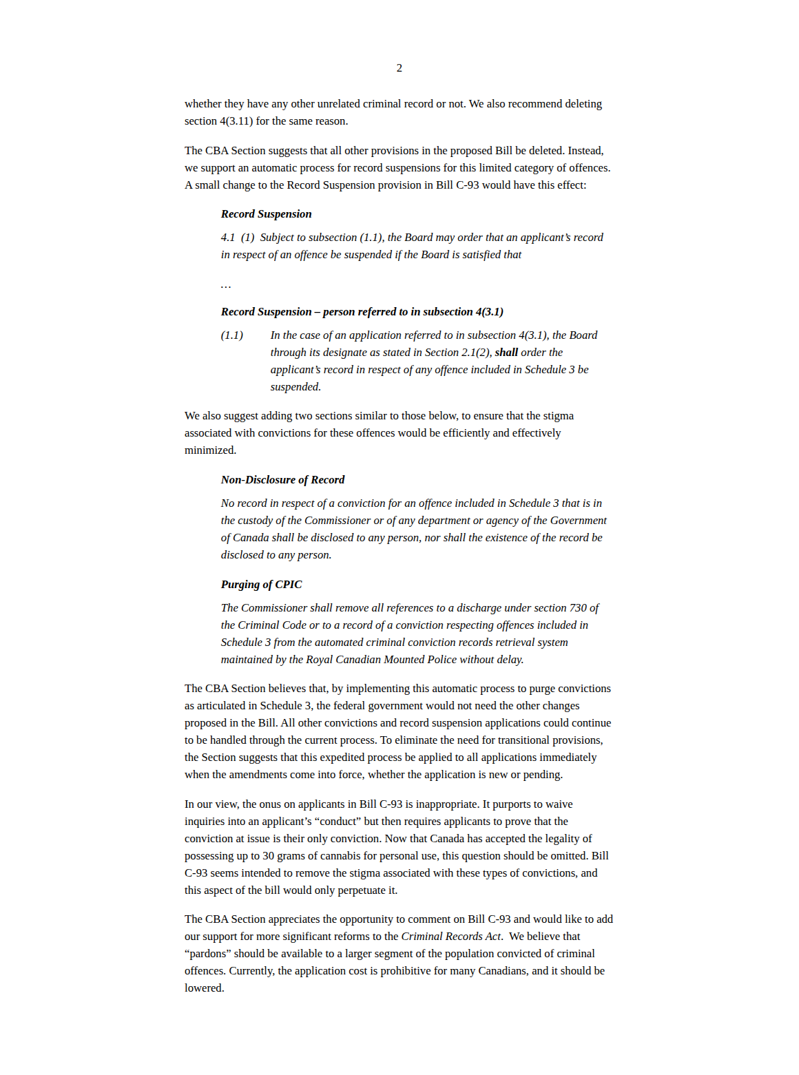2
whether they have any other unrelated criminal record or not. We also recommend deleting section 4(3.11) for the same reason.
The CBA Section suggests that all other provisions in the proposed Bill be deleted. Instead, we support an automatic process for record suspensions for this limited category of offences. A small change to the Record Suspension provision in Bill C-93 would have this effect:
Record Suspension
4.1 (1) Subject to subsection (1.1), the Board may order that an applicant’s record in respect of an offence be suspended if the Board is satisfied that
…
Record Suspension – person referred to in subsection 4(3.1)
(1.1) In the case of an application referred to in subsection 4(3.1), the Board through its designate as stated in Section 2.1(2), shall order the applicant’s record in respect of any offence included in Schedule 3 be suspended.
We also suggest adding two sections similar to those below, to ensure that the stigma associated with convictions for these offences would be efficiently and effectively minimized.
Non-Disclosure of Record
No record in respect of a conviction for an offence included in Schedule 3 that is in the custody of the Commissioner or of any department or agency of the Government of Canada shall be disclosed to any person, nor shall the existence of the record be disclosed to any person.
Purging of CPIC
The Commissioner shall remove all references to a discharge under section 730 of the Criminal Code or to a record of a conviction respecting offences included in Schedule 3 from the automated criminal conviction records retrieval system maintained by the Royal Canadian Mounted Police without delay.
The CBA Section believes that, by implementing this automatic process to purge convictions as articulated in Schedule 3, the federal government would not need the other changes proposed in the Bill. All other convictions and record suspension applications could continue to be handled through the current process. To eliminate the need for transitional provisions, the Section suggests that this expedited process be applied to all applications immediately when the amendments come into force, whether the application is new or pending.
In our view, the onus on applicants in Bill C-93 is inappropriate. It purports to waive inquiries into an applicant’s “conduct” but then requires applicants to prove that the conviction at issue is their only conviction. Now that Canada has accepted the legality of possessing up to 30 grams of cannabis for personal use, this question should be omitted. Bill C-93 seems intended to remove the stigma associated with these types of convictions, and this aspect of the bill would only perpetuate it.
The CBA Section appreciates the opportunity to comment on Bill C-93 and would like to add our support for more significant reforms to the Criminal Records Act. We believe that “pardons” should be available to a larger segment of the population convicted of criminal offences. Currently, the application cost is prohibitive for many Canadians, and it should be lowered.